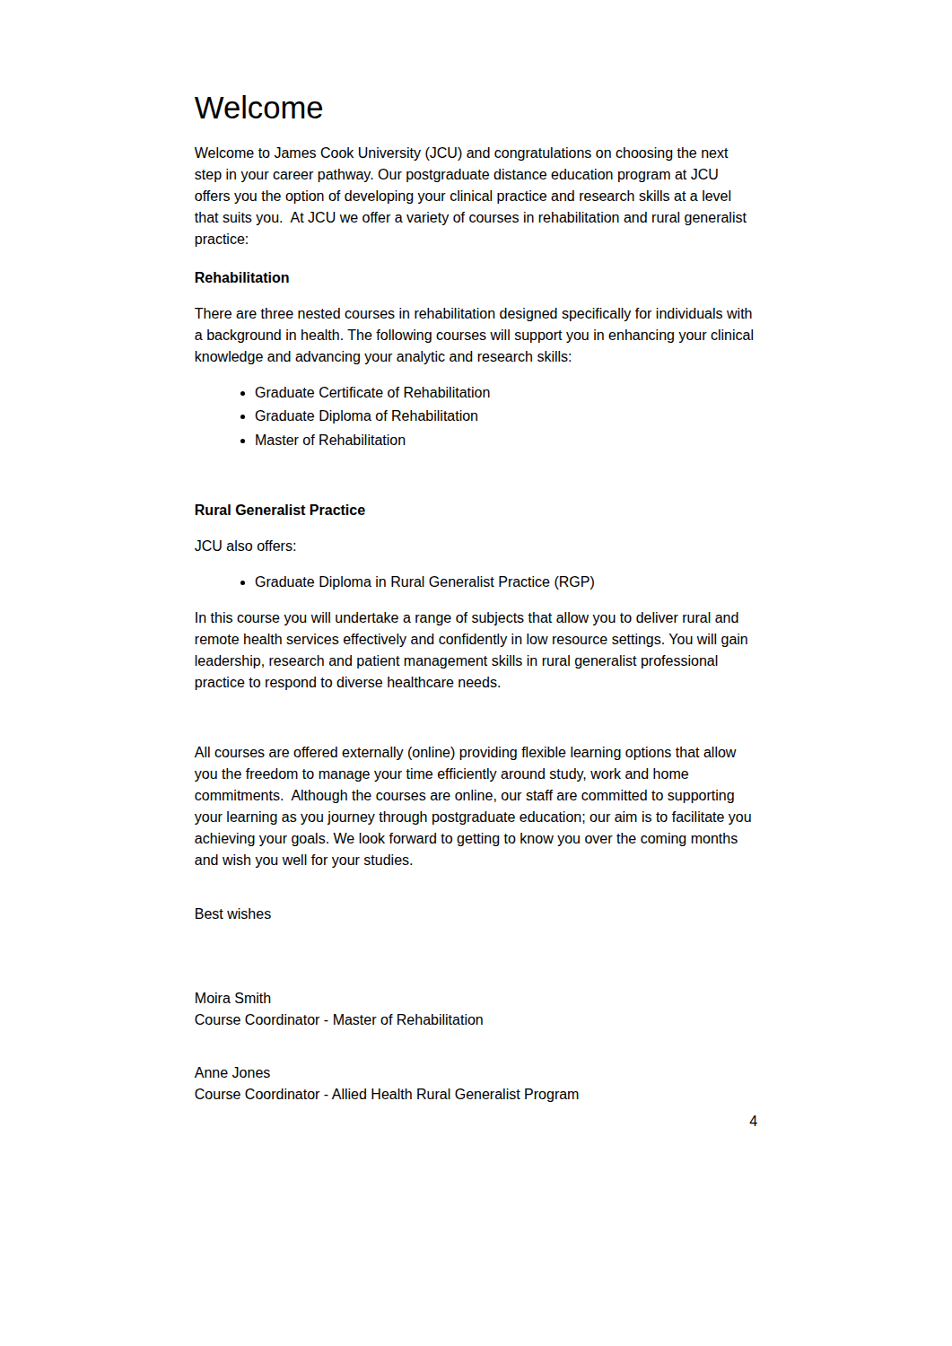Welcome
Welcome to James Cook University (JCU) and congratulations on choosing the next step in your career pathway. Our postgraduate distance education program at JCU offers you the option of developing your clinical practice and research skills at a level that suits you. At JCU we offer a variety of courses in rehabilitation and rural generalist practice:
Rehabilitation
There are three nested courses in rehabilitation designed specifically for individuals with a background in health. The following courses will support you in enhancing your clinical knowledge and advancing your analytic and research skills:
Graduate Certificate of Rehabilitation
Graduate Diploma of Rehabilitation
Master of Rehabilitation
Rural Generalist Practice
JCU also offers:
Graduate Diploma in Rural Generalist Practice (RGP)
In this course you will undertake a range of subjects that allow you to deliver rural and remote health services effectively and confidently in low resource settings. You will gain leadership, research and patient management skills in rural generalist professional practice to respond to diverse healthcare needs.
All courses are offered externally (online) providing flexible learning options that allow you the freedom to manage your time efficiently around study, work and home commitments. Although the courses are online, our staff are committed to supporting your learning as you journey through postgraduate education; our aim is to facilitate you achieving your goals. We look forward to getting to know you over the coming months and wish you well for your studies.
Best wishes
Moira Smith
Course Coordinator - Master of Rehabilitation
Anne Jones
Course Coordinator - Allied Health Rural Generalist Program
4